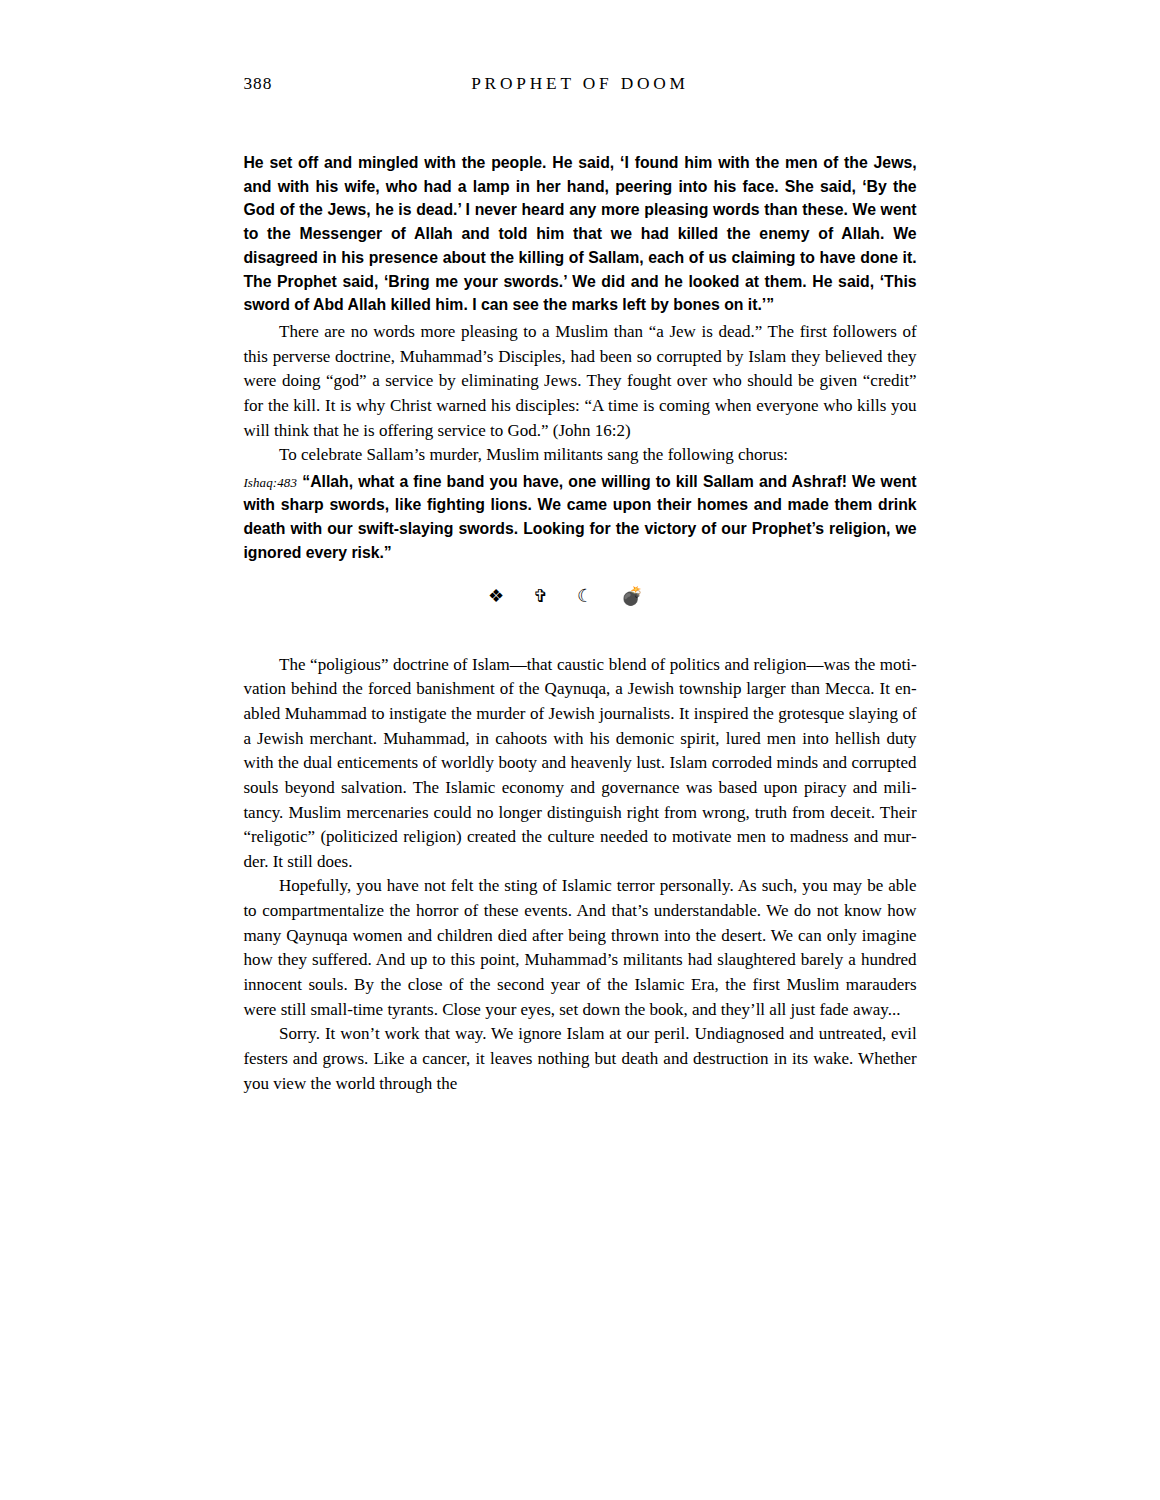388
PROPHET OF DOOM
He set off and mingled with the people. He said, ‘I found him with the men of the Jews, and with his wife, who had a lamp in her hand, peering into his face. She said, ‘By the God of the Jews, he is dead.’ I never heard any more pleasing words than these. We went to the Messenger of Allah and told him that we had killed the enemy of Allah. We disagreed in his presence about the killing of Sallam, each of us claiming to have done it. The Prophet said, ‘Bring me your swords.’ We did and he looked at them. He said, ‘This sword of Abd Allah killed him. I can see the marks left by bones on it.’”
There are no words more pleasing to a Muslim than “a Jew is dead.” The first followers of this perverse doctrine, Muhammad’s Disciples, had been so corrupted by Islam they believed they were doing “god” a service by eliminating Jews. They fought over who should be given “credit” for the kill. It is why Christ warned his disciples: “A time is coming when everyone who kills you will think that he is offering service to God.” (John 16:2)
To celebrate Sallam’s murder, Muslim militants sang the following chorus:
Ishaq:483 “Allah, what a fine band you have, one willing to kill Sallam and Ashraf! We went with sharp swords, like fighting lions. We came upon their homes and made them drink death with our swift-slaying swords. Looking for the victory of our Prophet’s religion, we ignored every risk.”
❖✞☾💣
The “poligious” doctrine of Islam—that caustic blend of politics and religion—was the motivation behind the forced banishment of the Qaynuqa, a Jewish township larger than Mecca. It enabled Muhammad to instigate the murder of Jewish journalists. It inspired the grotesque slaying of a Jewish merchant. Muhammad, in cahoots with his demonic spirit, lured men into hellish duty with the dual enticements of worldly booty and heavenly lust. Islam corroded minds and corrupted souls beyond salvation. The Islamic economy and governance was based upon piracy and militancy. Muslim mercenaries could no longer distinguish right from wrong, truth from deceit. Their “religotic” (politicized religion) created the culture needed to motivate men to madness and murder. It still does.
Hopefully, you have not felt the sting of Islamic terror personally. As such, you may be able to compartmentalize the horror of these events. And that’s understandable. We do not know how many Qaynuqa women and children died after being thrown into the desert. We can only imagine how they suffered. And up to this point, Muhammad’s militants had slaughtered barely a hundred innocent souls. By the close of the second year of the Islamic Era, the first Muslim marauders were still small-time tyrants. Close your eyes, set down the book, and they’ll all just fade away...
Sorry. It won’t work that way. We ignore Islam at our peril. Undiagnosed and untreated, evil festers and grows. Like a cancer, it leaves nothing but death and destruction in its wake. Whether you view the world through the